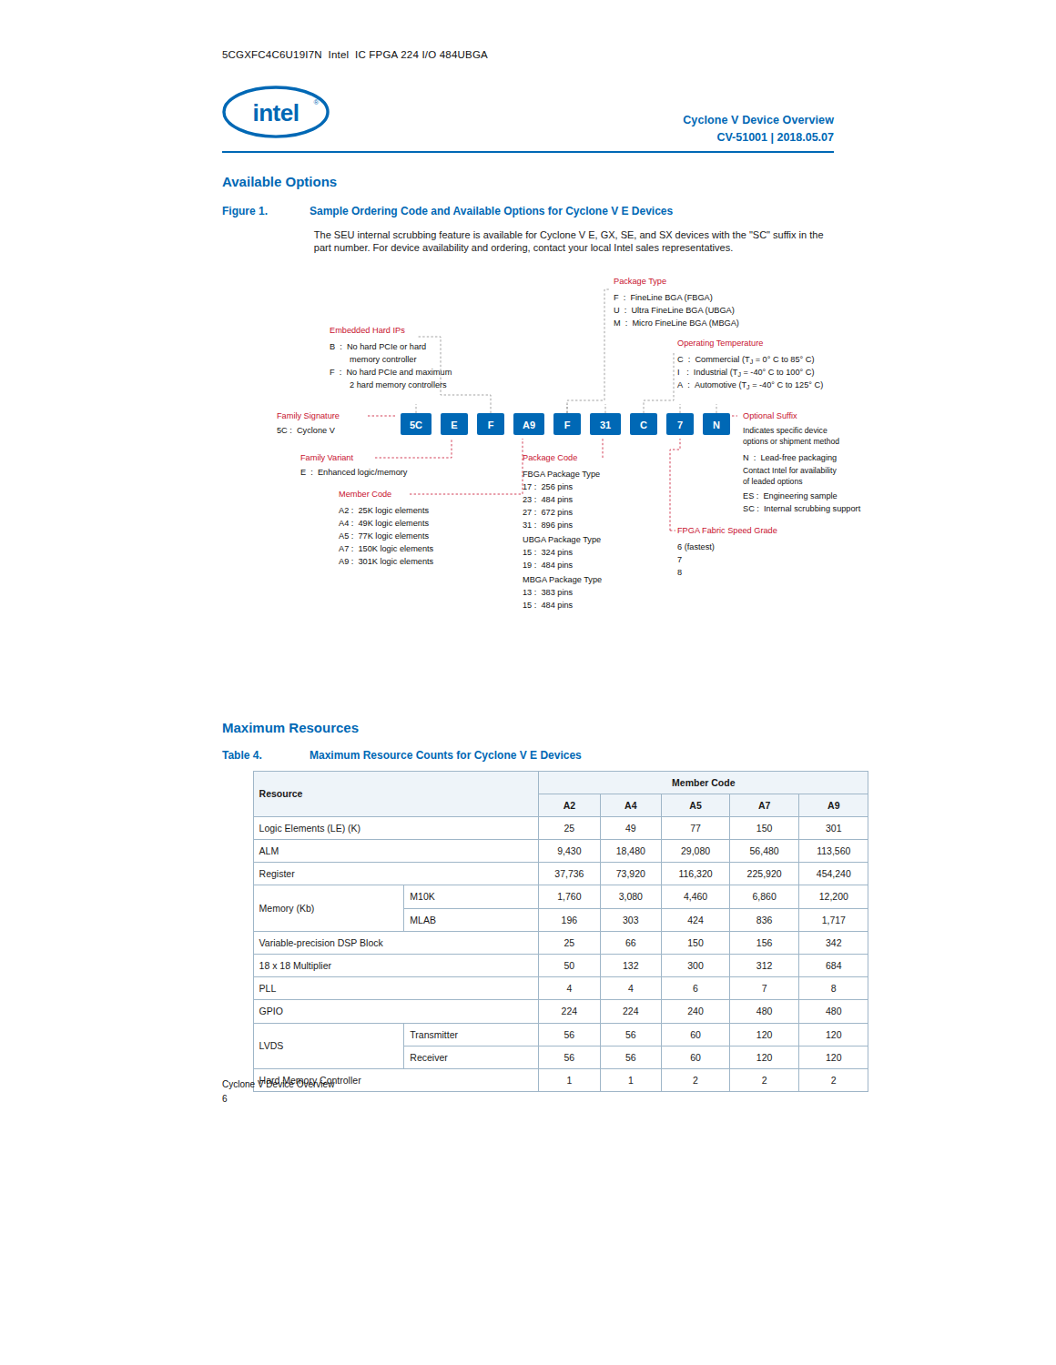5CGXFC4C6U19I7N Intel IC FPGA 224 I/O 484UBGA
intel ®
Cyclone V Device Overview
CV-51001 | 2018.05.07
Available Options
Figure 1.
Sample Ordering Code and Available Options for Cyclone V E Devices
The SEU internal scrubbing feature is available for Cyclone V E, GX, SE, and SX devices with the "SC" suffix in the part number. For device availability and ordering, contact your local Intel sales representatives.
Package Type F : FineLine BGA (FBGA) U : Ultra FineLine BGA (UBGA) M : Micro FineLine BGA (MBGA) Embedded Hard IPs B : No hard PCIe or hard memory controller F : No hard PCIe and maximum 2 hard memory controllers Operating Temperature C : Commercial (TJ = 0° C to 85° C) I : Industrial (TJ = -40° C to 100° C) A : Automotive (TJ = -40° C to 125° C) 5C E F A9 F 31 C 7 N Family Signature 5C : Cyclone V Family Variant E : Enhanced logic/memory Member Code A2 : 25K logic elements A4 : 49K logic elements A5 : 77K logic elements A7 : 150K logic elements A9 : 301K logic elements Package Code FBGA Package Type 17 : 256 pins 23 : 484 pins 27 : 672 pins 31 : 896 pins UBGA Package Type 15 : 324 pins 19 : 484 pins MBGA Package Type 13 : 383 pins 15 : 484 pins Optional Suffix Indicates specific device options or shipment method N : Lead-free packaging Contact Intel for availability of leaded options ES : Engineering sample SC : Internal scrubbing support FPGA Fabric Speed Grade 6 (fastest) 7 8
Maximum Resources
Table 4.
Maximum Resource Counts for Cyclone V E Devices
| Resource | Member Code |
| --- | --- |
| A2 | A4 | A5 | A7 | A9 |
| Logic Elements (LE) (K) | 25 | 49 | 77 | 150 | 301 |
| ALM | 9,430 | 18,480 | 29,080 | 56,480 | 113,560 |
| Register | 37,736 | 73,920 | 116,320 | 225,920 | 454,240 |
| Memory (Kb) | M10K | 1,760 | 3,080 | 4,460 | 6,860 | 12,200 |
| MLAB | 196 | 303 | 424 | 836 | 1,717 |
| Variable-precision DSP Block | 25 | 66 | 150 | 156 | 342 |
| 18 x 18 Multiplier | 50 | 132 | 300 | 312 | 684 |
| PLL | 4 | 4 | 6 | 7 | 8 |
| GPIO | 224 | 224 | 240 | 480 | 480 |
| LVDS | Transmitter | 56 | 56 | 60 | 120 | 120 |
| Receiver | 56 | 56 | 60 | 120 | 120 |
| Hard Memory Controller | 1 | 1 | 2 | 2 | 2 |
Cyclone V Device Overview
6